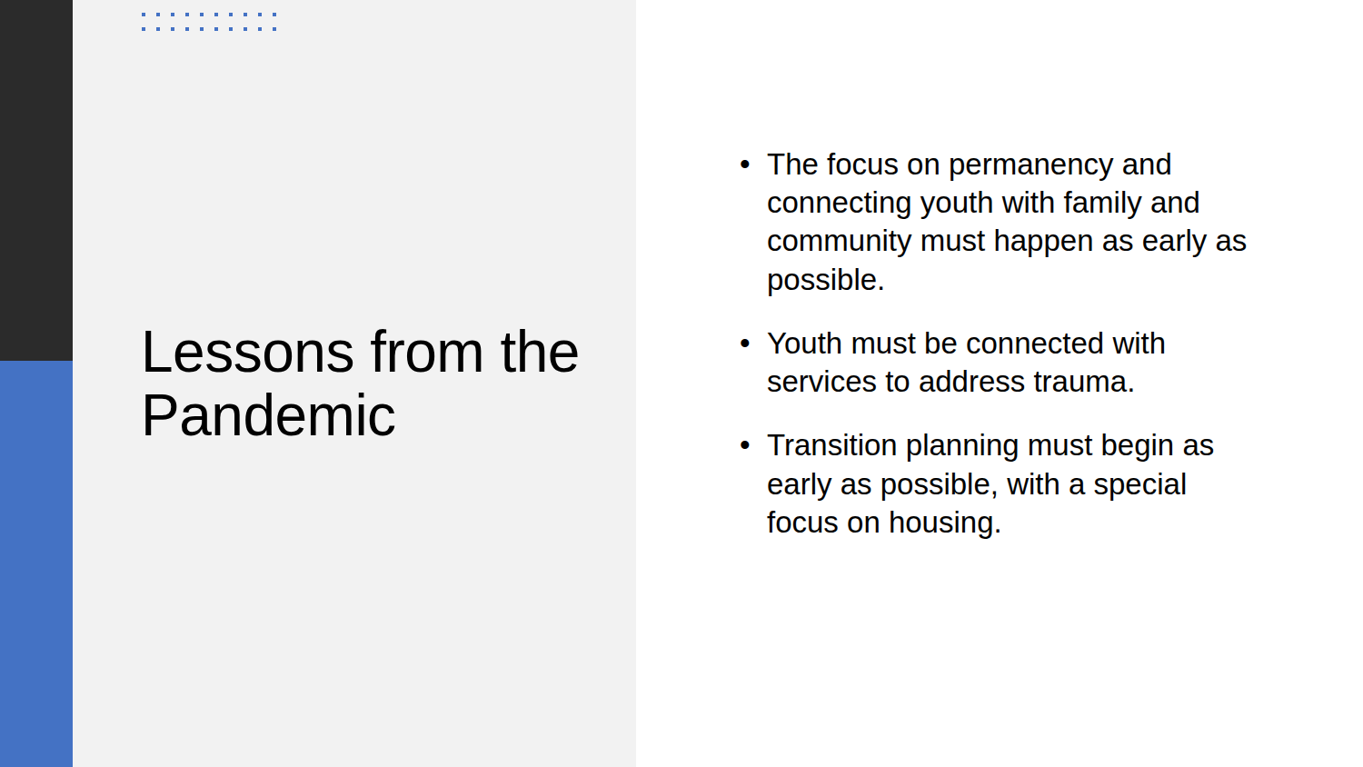Lessons from the Pandemic
The focus on permanency and connecting youth with family and community must happen as early as possible.
Youth must be connected with services to address trauma.
Transition planning must begin as early as possible, with a special focus on housing.